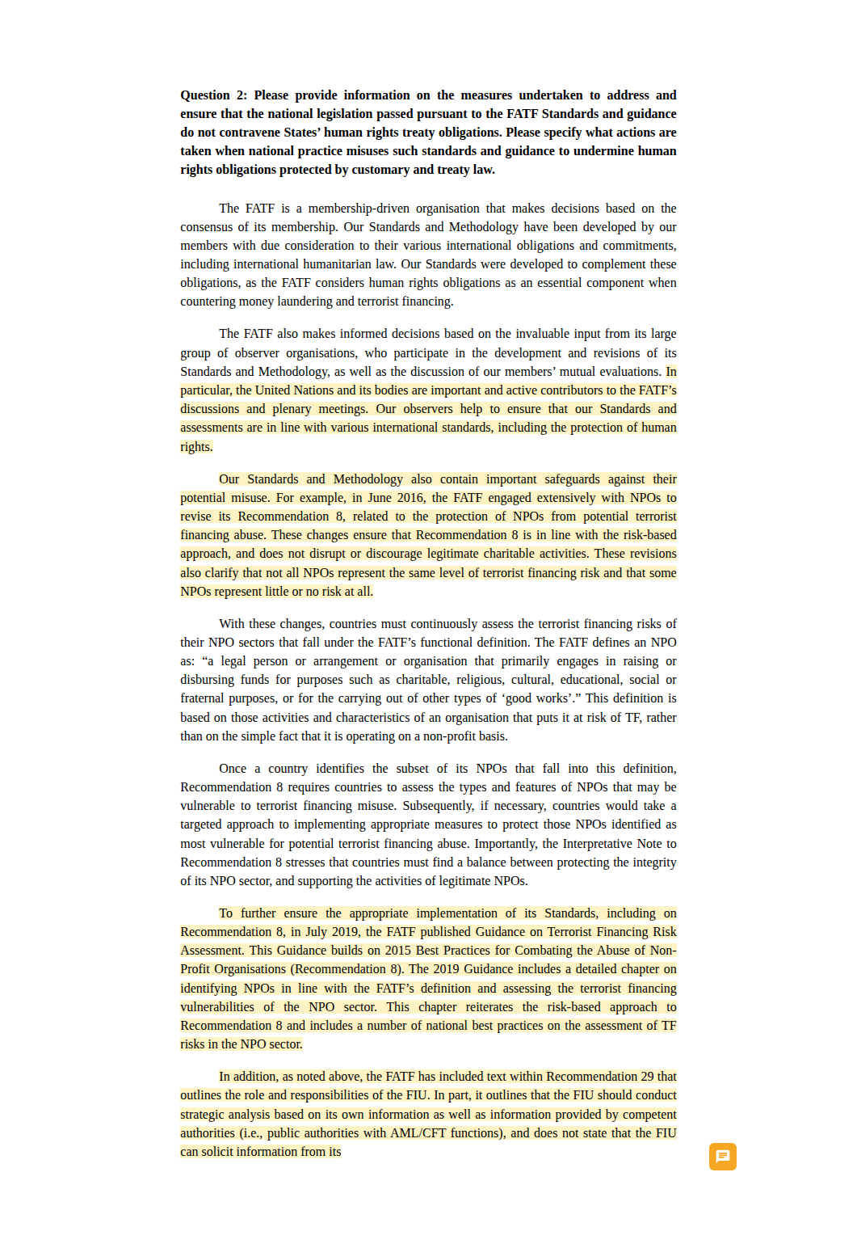Question 2: Please provide information on the measures undertaken to address and ensure that the national legislation passed pursuant to the FATF Standards and guidance do not contravene States’ human rights treaty obligations. Please specify what actions are taken when national practice misuses such standards and guidance to undermine human rights obligations protected by customary and treaty law.
The FATF is a membership-driven organisation that makes decisions based on the consensus of its membership. Our Standards and Methodology have been developed by our members with due consideration to their various international obligations and commitments, including international humanitarian law. Our Standards were developed to complement these obligations, as the FATF considers human rights obligations as an essential component when countering money laundering and terrorist financing.
The FATF also makes informed decisions based on the invaluable input from its large group of observer organisations, who participate in the development and revisions of its Standards and Methodology, as well as the discussion of our members’ mutual evaluations. In particular, the United Nations and its bodies are important and active contributors to the FATF’s discussions and plenary meetings. Our observers help to ensure that our Standards and assessments are in line with various international standards, including the protection of human rights.
Our Standards and Methodology also contain important safeguards against their potential misuse. For example, in June 2016, the FATF engaged extensively with NPOs to revise its Recommendation 8, related to the protection of NPOs from potential terrorist financing abuse. These changes ensure that Recommendation 8 is in line with the risk-based approach, and does not disrupt or discourage legitimate charitable activities. These revisions also clarify that not all NPOs represent the same level of terrorist financing risk and that some NPOs represent little or no risk at all.
With these changes, countries must continuously assess the terrorist financing risks of their NPO sectors that fall under the FATF’s functional definition. The FATF defines an NPO as: “a legal person or arrangement or organisation that primarily engages in raising or disbursing funds for purposes such as charitable, religious, cultural, educational, social or fraternal purposes, or for the carrying out of other types of ‘good works’.” This definition is based on those activities and characteristics of an organisation that puts it at risk of TF, rather than on the simple fact that it is operating on a non-profit basis.
Once a country identifies the subset of its NPOs that fall into this definition, Recommendation 8 requires countries to assess the types and features of NPOs that may be vulnerable to terrorist financing misuse. Subsequently, if necessary, countries would take a targeted approach to implementing appropriate measures to protect those NPOs identified as most vulnerable for potential terrorist financing abuse. Importantly, the Interpretative Note to Recommendation 8 stresses that countries must find a balance between protecting the integrity of its NPO sector, and supporting the activities of legitimate NPOs.
To further ensure the appropriate implementation of its Standards, including on Recommendation 8, in July 2019, the FATF published Guidance on Terrorist Financing Risk Assessment. This Guidance builds on 2015 Best Practices for Combating the Abuse of Non-Profit Organisations (Recommendation 8). The 2019 Guidance includes a detailed chapter on identifying NPOs in line with the FATF’s definition and assessing the terrorist financing vulnerabilities of the NPO sector. This chapter reiterates the risk-based approach to Recommendation 8 and includes a number of national best practices on the assessment of TF risks in the NPO sector.
In addition, as noted above, the FATF has included text within Recommendation 29 that outlines the role and responsibilities of the FIU. In part, it outlines that the FIU should conduct strategic analysis based on its own information as well as information provided by competent authorities (i.e., public authorities with AML/CFT functions), and does not state that the FIU can solicit information from its